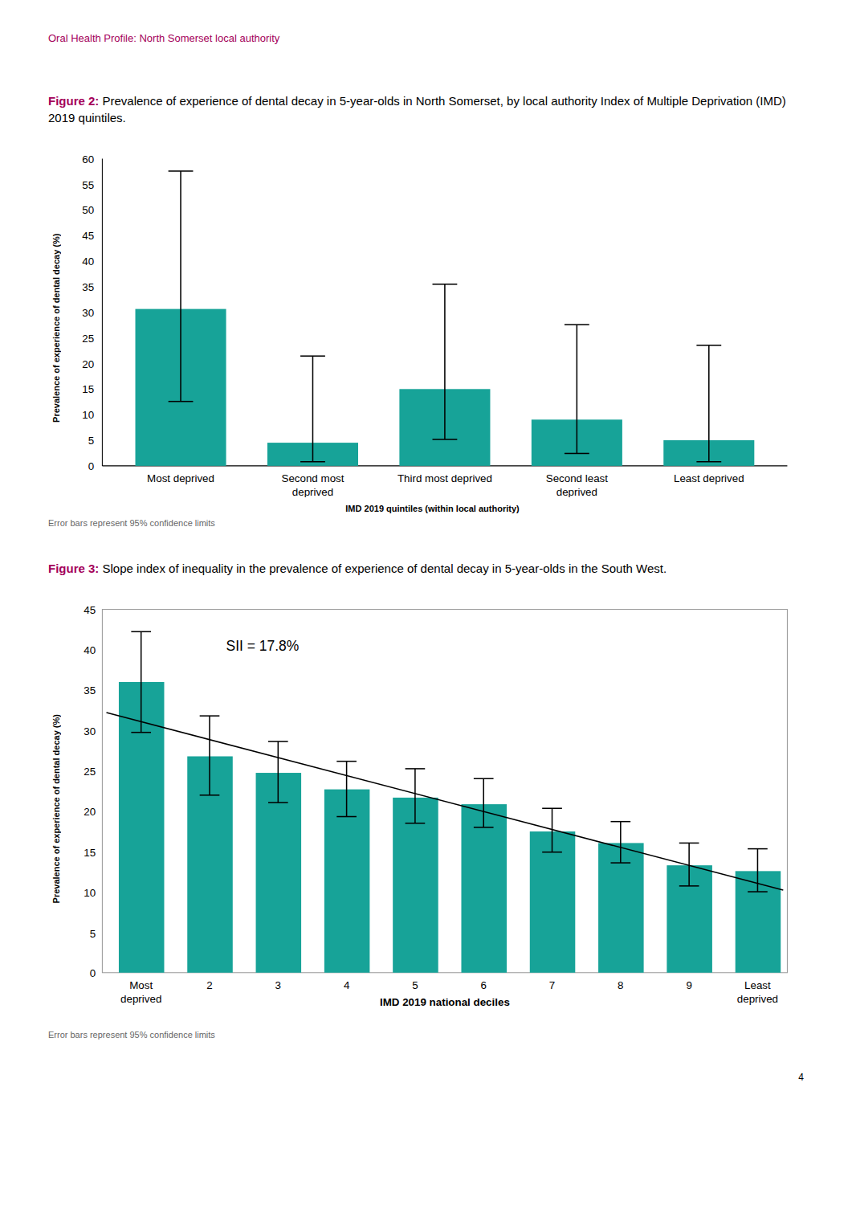Oral Health Profile: North Somerset local authority
Figure 2: Prevalence of experience of dental decay in 5-year-olds in North Somerset, by local authority Index of Multiple Deprivation (IMD) 2019 quintiles.
Prevalence of experience of dental decay (%)
60 55 50 45 40 35 30 25 20 15 10 5 0 Most deprived Second most deprived Third most deprived Second least deprived Least deprived
IMD 2019 quintiles (within local authority)
Error bars represent 95% confidence limits
Figure 3: Slope index of inequality in the prevalence of experience of dental decay in 5-year-olds in the South West.
Prevalence of experience of dental decay (%)
45 40 35 30 25 20 15 10 5 0 SII = 17.8% Most deprived 2 3 4 5 6 7 8 9 Least deprived IMD 2019 national deciles
Error bars represent 95% confidence limits
4